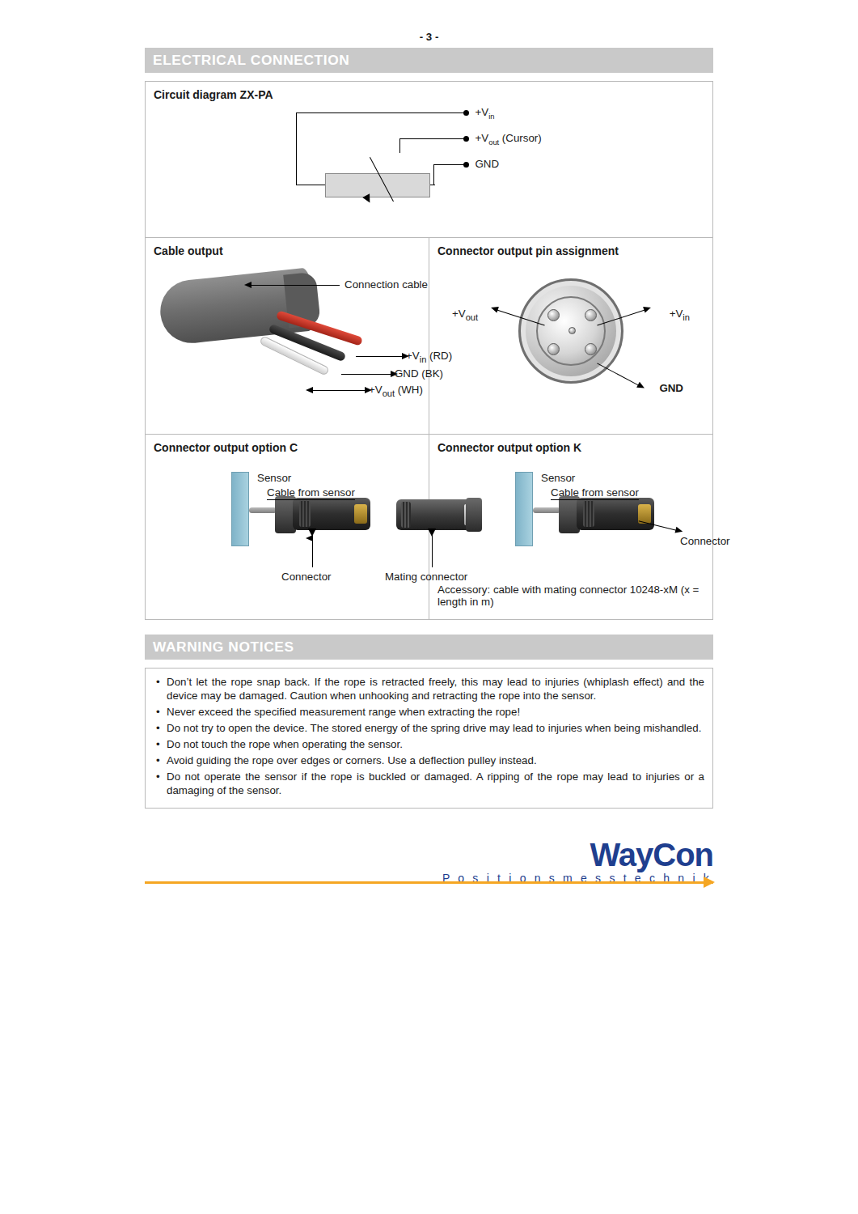- 3 -
Electrical Connection
| Circuit diagram ZX-PA +V in +V out (Cursor) GND |
| Cable output Connection cable +V in (RD) GND (BK) +V out (WH) | Connector output pin assignment +V out +V in GND |
| Connector output option C Sensor Cable from sensor Connector Mating connector | Connector output option K Sensor Cable from sensor Connector Accessory: cable with mating connector 10248-xM (x = length in m) |
Warning Notices
Don’t let the rope snap back. If the rope is retracted freely, this may lead to injuries (whiplash effect) and the device may be damaged. Caution when unhooking and retracting the rope into the sensor.
Never exceed the specified measurement range when extracting the rope!
Do not try to open the device. The stored energy of the spring drive may lead to injuries when being mishandled.
Do not touch the rope when operating the sensor.
Avoid guiding the rope over edges or corners. Use a deflection pulley instead.
Do not operate the sensor if the rope is buckled or damaged. A ripping of the rope may lead to injuries or a damaging of the sensor.
WayCon
P o s i t i o n s m e s s t e c h n i k